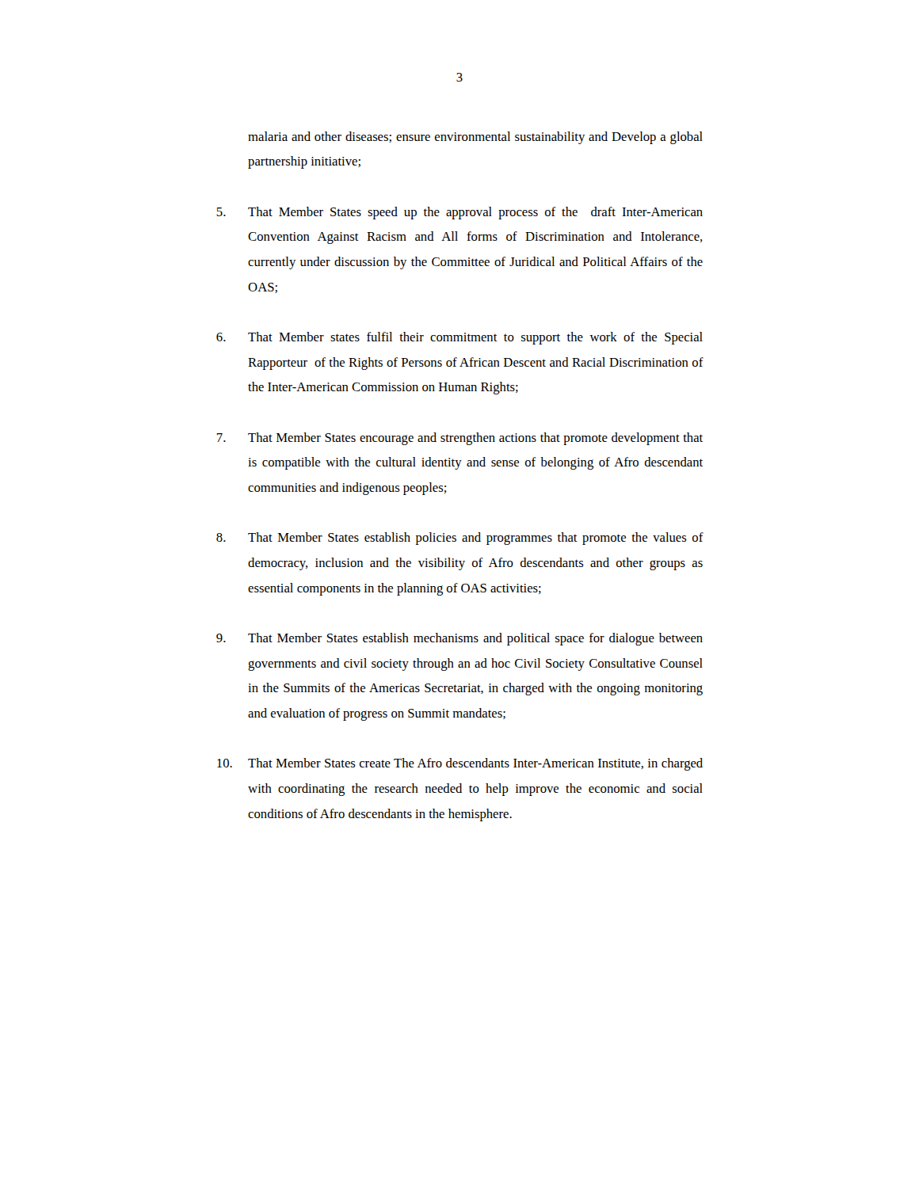3
malaria and other diseases; ensure environmental sustainability and Develop a global partnership initiative;
5. That Member States speed up the approval process of the draft Inter-American Convention Against Racism and All forms of Discrimination and Intolerance, currently under discussion by the Committee of Juridical and Political Affairs of the OAS;
6. That Member states fulfil their commitment to support the work of the Special Rapporteur of the Rights of Persons of African Descent and Racial Discrimination of the Inter-American Commission on Human Rights;
7. That Member States encourage and strengthen actions that promote development that is compatible with the cultural identity and sense of belonging of Afro descendant communities and indigenous peoples;
8. That Member States establish policies and programmes that promote the values of democracy, inclusion and the visibility of Afro descendants and other groups as essential components in the planning of OAS activities;
9. That Member States establish mechanisms and political space for dialogue between governments and civil society through an ad hoc Civil Society Consultative Counsel in the Summits of the Americas Secretariat, in charged with the ongoing monitoring and evaluation of progress on Summit mandates;
10. That Member States create The Afro descendants Inter-American Institute, in charged with coordinating the research needed to help improve the economic and social conditions of Afro descendants in the hemisphere.